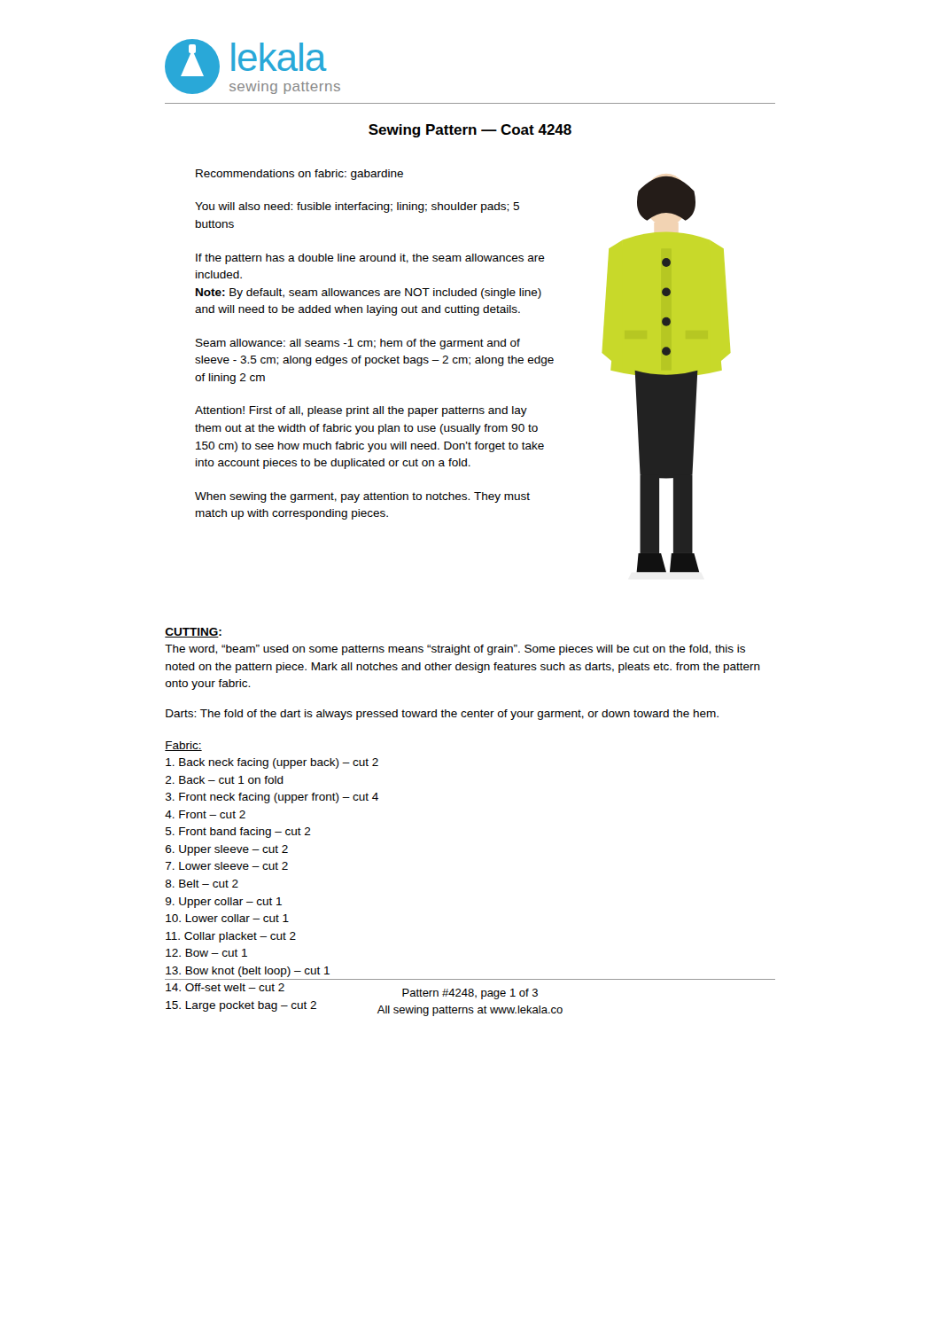lekala
sewing patterns
Sewing Pattern — Coat 4248
Recommendations on fabric: gabardine
You will also need: fusible interfacing; lining; shoulder pads; 5 buttons
If the pattern has a double line around it, the seam allowances are included.
Note: By default, seam allowances are NOT included (single line) and will need to be added when laying out and cutting details.
Seam allowance: all seams -1 cm; hem of the garment and of sleeve - 3.5 cm; along edges of pocket bags – 2 cm; along the edge of lining 2 cm
Attention! First of all, please print all the paper patterns and lay them out at the width of fabric you plan to use (usually from 90 to 150 cm) to see how much fabric you will need. Don't forget to take into account pieces to be duplicated or cut on a fold.
When sewing the garment, pay attention to notches. They must match up with corresponding pieces.
CUTTING:
The word, “beam” used on some patterns means “straight of grain”. Some pieces will be cut on the fold, this is noted on the pattern piece. Mark all notches and other design features such as darts, pleats etc. from the pattern onto your fabric.
Darts: The fold of the dart is always pressed toward the center of your garment, or down toward the hem.
Fabric:
1. Back neck facing (upper back) – cut 2
2. Back – cut 1 on fold
3. Front neck facing (upper front) – cut 4
4. Front – cut 2
5. Front band facing – cut 2
6. Upper sleeve – cut 2
7. Lower sleeve – cut 2
8. Belt – cut 2
9. Upper collar – cut 1
10. Lower collar – cut 1
11. Collar placket – cut 2
12. Bow – cut 1
13. Bow knot (belt loop) – cut 1
14. Off-set welt – cut 2
15. Large pocket bag – cut 2
Pattern #4248, page 1 of 3
All sewing patterns at www.lekala.co